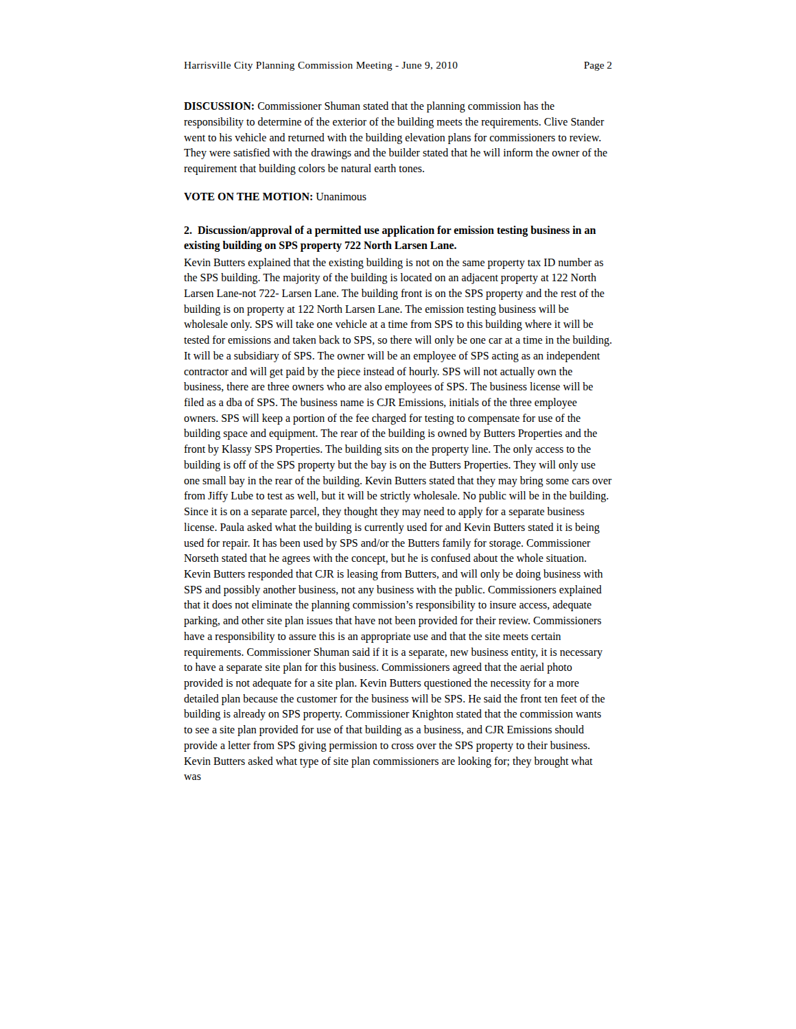Harrisville City Planning Commission Meeting - June 9, 2010 Page 2
DISCUSSION: Commissioner Shuman stated that the planning commission has the responsibility to determine of the exterior of the building meets the requirements. Clive Stander went to his vehicle and returned with the building elevation plans for commissioners to review. They were satisfied with the drawings and the builder stated that he will inform the owner of the requirement that building colors be natural earth tones.
VOTE ON THE MOTION: Unanimous
2. Discussion/approval of a permitted use application for emission testing business in an existing building on SPS property 722 North Larsen Lane.
Kevin Butters explained that the existing building is not on the same property tax ID number as the SPS building. The majority of the building is located on an adjacent property at 122 North Larsen Lane-not 722- Larsen Lane. The building front is on the SPS property and the rest of the building is on property at 122 North Larsen Lane. The emission testing business will be wholesale only. SPS will take one vehicle at a time from SPS to this building where it will be tested for emissions and taken back to SPS, so there will only be one car at a time in the building. It will be a subsidiary of SPS. The owner will be an employee of SPS acting as an independent contractor and will get paid by the piece instead of hourly. SPS will not actually own the business, there are three owners who are also employees of SPS. The business license will be filed as a dba of SPS. The business name is CJR Emissions, initials of the three employee owners. SPS will keep a portion of the fee charged for testing to compensate for use of the building space and equipment. The rear of the building is owned by Butters Properties and the front by Klassy SPS Properties. The building sits on the property line. The only access to the building is off of the SPS property but the bay is on the Butters Properties. They will only use one small bay in the rear of the building. Kevin Butters stated that they may bring some cars over from Jiffy Lube to test as well, but it will be strictly wholesale. No public will be in the building. Since it is on a separate parcel, they thought they may need to apply for a separate business license. Paula asked what the building is currently used for and Kevin Butters stated it is being used for repair. It has been used by SPS and/or the Butters family for storage. Commissioner Norseth stated that he agrees with the concept, but he is confused about the whole situation. Kevin Butters responded that CJR is leasing from Butters, and will only be doing business with SPS and possibly another business, not any business with the public. Commissioners explained that it does not eliminate the planning commission’s responsibility to insure access, adequate parking, and other site plan issues that have not been provided for their review. Commissioners have a responsibility to assure this is an appropriate use and that the site meets certain requirements. Commissioner Shuman said if it is a separate, new business entity, it is necessary to have a separate site plan for this business. Commissioners agreed that the aerial photo provided is not adequate for a site plan. Kevin Butters questioned the necessity for a more detailed plan because the customer for the business will be SPS. He said the front ten feet of the building is already on SPS property. Commissioner Knighton stated that the commission wants to see a site plan provided for use of that building as a business, and CJR Emissions should provide a letter from SPS giving permission to cross over the SPS property to their business. Kevin Butters asked what type of site plan commissioners are looking for; they brought what was